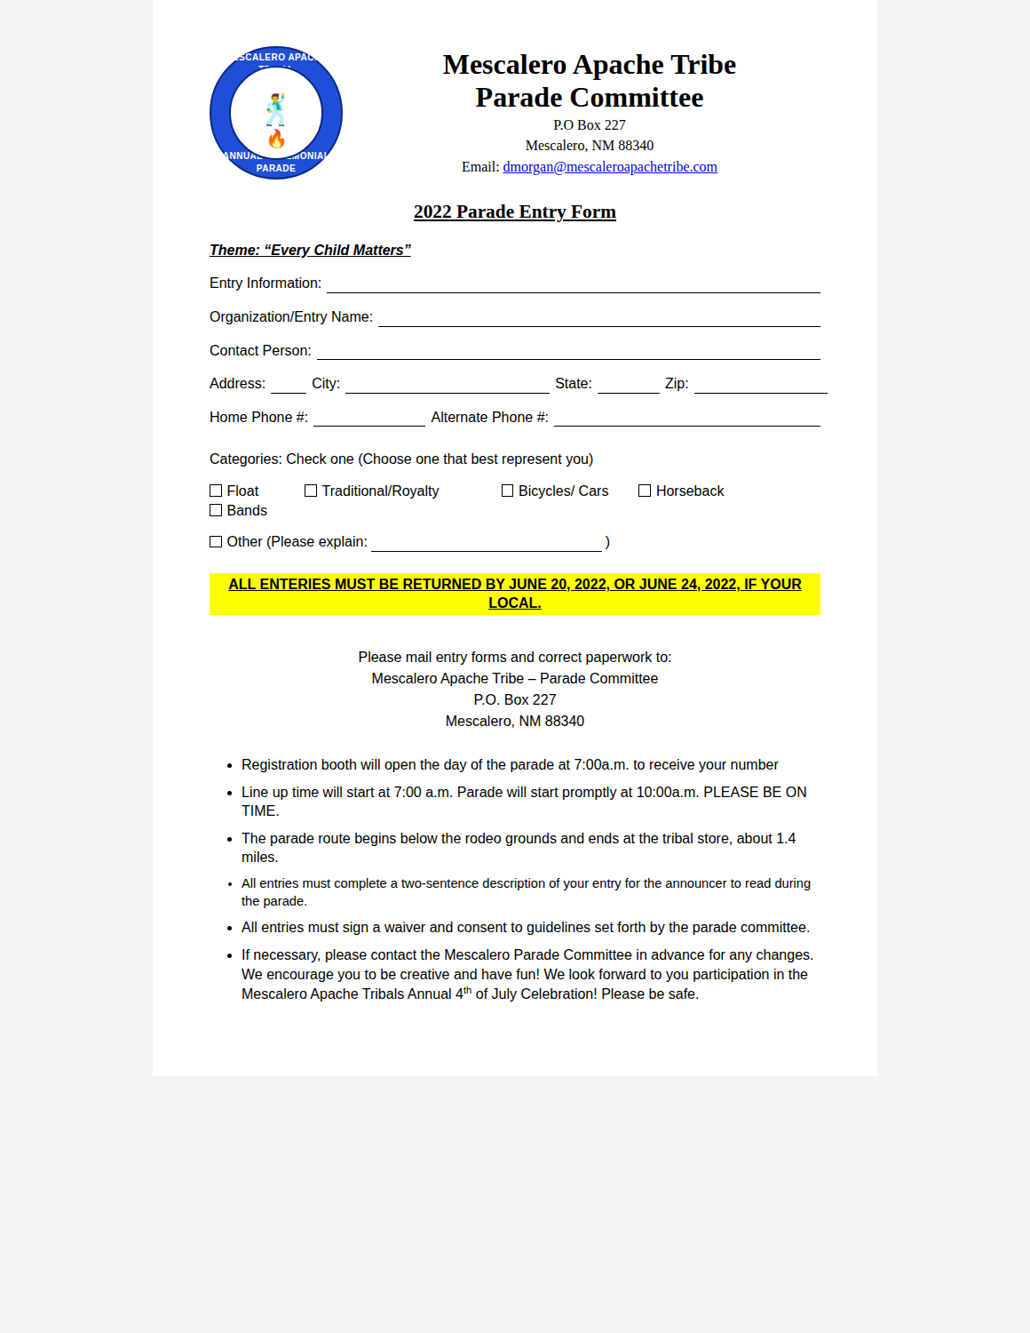Mescalero Apache Tribal
Annual Ceremonial Parade
🕺
🔥
Mescalero Apache Tribe
Parade Committee
P.O Box 227
Mescalero, NM 88340
Email: dmorgan@mescaleroapachetribe.com
2022 Parade Entry Form
Theme: “Every Child Matters”
Entry Information:
Organization/Entry Name:
Contact Person:
Address: City: State: Zip:
Home Phone #: Alternate Phone #:
Categories: Check one (Choose one that best represent you)
Float Traditional/Royalty Bicycles/ Cars Horseback Bands
Other (Please explain: )
ALL ENTERIES MUST BE RETURNED BY JUNE 20, 2022, OR JUNE 24, 2022, IF YOUR LOCAL.
Please mail entry forms and correct paperwork to:
Mescalero Apache Tribe – Parade Committee
P.O. Box 227
Mescalero, NM 88340
Registration booth will open the day of the parade at 7:00a.m. to receive your number
Line up time will start at 7:00 a.m. Parade will start promptly at 10:00a.m. PLEASE BE ON TIME.
The parade route begins below the rodeo grounds and ends at the tribal store, about 1.4 miles.
All entries must complete a two-sentence description of your entry for the announcer to read during the parade.
All entries must sign a waiver and consent to guidelines set forth by the parade committee.
If necessary, please contact the Mescalero Parade Committee in advance for any changes. We encourage you to be creative and have fun! We look forward to you participation in the Mescalero Apache Tribals Annual 4th of July Celebration! Please be safe.